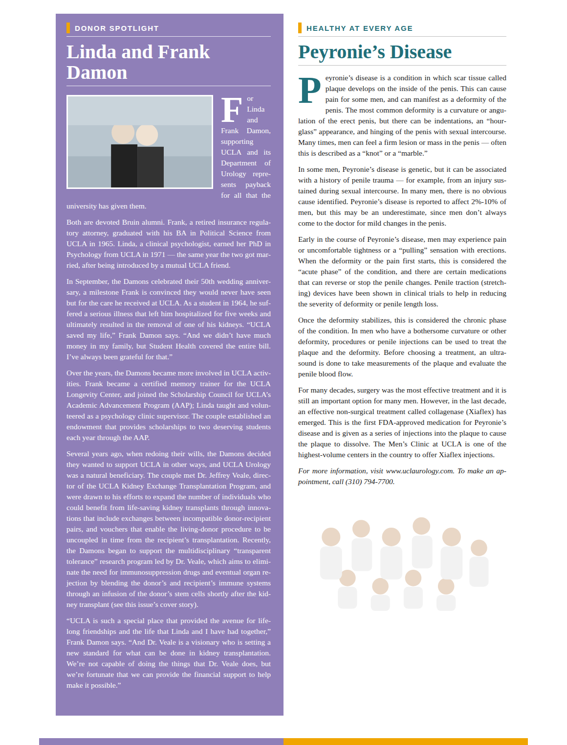DONOR SPOTLIGHT
Linda and Frank Damon
For Linda and Frank Damon, supporting UCLA and its Department of Urology represents payback for all that the university has given them.
Both are devoted Bruin alumni. Frank, a retired insurance regulatory attorney, graduated with his BA in Political Science from UCLA in 1965. Linda, a clinical psychologist, earned her PhD in Psychology from UCLA in 1971 — the same year the two got married, after being introduced by a mutual UCLA friend.
In September, the Damons celebrated their 50th wedding anniversary, a milestone Frank is convinced they would never have seen but for the care he received at UCLA. As a student in 1964, he suffered a serious illness that left him hospitalized for five weeks and ultimately resulted in the removal of one of his kidneys. “UCLA saved my life,” Frank Damon says. “And we didn’t have much money in my family, but Student Health covered the entire bill. I’ve always been grateful for that.”
Over the years, the Damons became more involved in UCLA activities. Frank became a certified memory trainer for the UCLA Longevity Center, and joined the Scholarship Council for UCLA’s Academic Advancement Program (AAP); Linda taught and volunteered as a psychology clinic supervisor. The couple established an endowment that provides scholarships to two deserving students each year through the AAP.
Several years ago, when redoing their wills, the Damons decided they wanted to support UCLA in other ways, and UCLA Urology was a natural beneficiary. The couple met Dr. Jeffrey Veale, director of the UCLA Kidney Exchange Transplantation Program, and were drawn to his efforts to expand the number of individuals who could benefit from life-saving kidney transplants through innovations that include exchanges between incompatible donor-recipient pairs, and vouchers that enable the living-donor procedure to be uncoupled in time from the recipient’s transplantation. Recently, the Damons began to support the multidisciplinary “transparent tolerance” research program led by Dr. Veale, which aims to eliminate the need for immunosuppression drugs and eventual organ rejection by blending the donor’s and recipient’s immune systems through an infusion of the donor’s stem cells shortly after the kidney transplant (see this issue’s cover story).
“UCLA is such a special place that provided the avenue for lifelong friendships and the life that Linda and I have had together,” Frank Damon says. “And Dr. Veale is a visionary who is setting a new standard for what can be done in kidney transplantation. We’re not capable of doing the things that Dr. Veale does, but we’re fortunate that we can provide the financial support to help make it possible.”
HEALTHY AT EVERY AGE
Peyronie’s Disease
Peyronie’s disease is a condition in which scar tissue called plaque develops on the inside of the penis. This can cause pain for some men, and can manifest as a deformity of the penis. The most common deformity is a curvature or angulation of the erect penis, but there can be indentations, an “hourglass” appearance, and hinging of the penis with sexual intercourse. Many times, men can feel a firm lesion or mass in the penis — often this is described as a “knot” or a “marble.”
In some men, Peyronie’s disease is genetic, but it can be associated with a history of penile trauma — for example, from an injury sustained during sexual intercourse. In many men, there is no obvious cause identified. Peyronie’s disease is reported to affect 2%-10% of men, but this may be an underestimate, since men don’t always come to the doctor for mild changes in the penis.
Early in the course of Peyronie’s disease, men may experience pain or uncomfortable tightness or a “pulling” sensation with erections. When the deformity or the pain first starts, this is considered the “acute phase” of the condition, and there are certain medications that can reverse or stop the penile changes. Penile traction (stretching) devices have been shown in clinical trials to help in reducing the severity of deformity or penile length loss.
Once the deformity stabilizes, this is considered the chronic phase of the condition. In men who have a bothersome curvature or other deformity, procedures or penile injections can be used to treat the plaque and the deformity. Before choosing a treatment, an ultrasound is done to take measurements of the plaque and evaluate the penile blood flow.
For many decades, surgery was the most effective treatment and it is still an important option for many men. However, in the last decade, an effective non-surgical treatment called collagenase (Xiaflex) has emerged. This is the first FDA-approved medication for Peyronie’s disease and is given as a series of injections into the plaque to cause the plaque to dissolve. The Men’s Clinic at UCLA is one of the highest-volume centers in the country to offer Xiaflex injections.
For more information, visit www.uclaurology.com. To make an appointment, call (310) 794-7700.
4